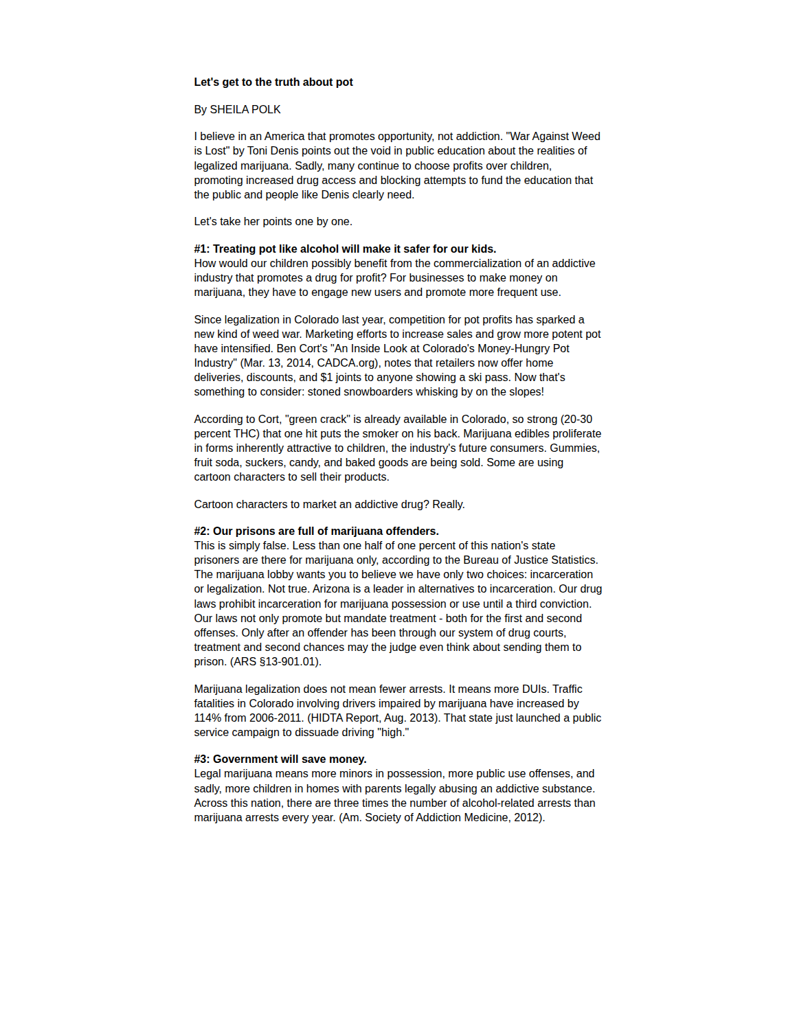Let's get to the truth about pot
By SHEILA POLK
I believe in an America that promotes opportunity, not addiction. "War Against Weed is Lost" by Toni Denis points out the void in public education about the realities of legalized marijuana. Sadly, many continue to choose profits over children, promoting increased drug access and blocking attempts to fund the education that the public and people like Denis clearly need.
Let's take her points one by one.
#1: Treating pot like alcohol will make it safer for our kids.
How would our children possibly benefit from the commercialization of an addictive industry that promotes a drug for profit? For businesses to make money on marijuana, they have to engage new users and promote more frequent use.
Since legalization in Colorado last year, competition for pot profits has sparked a new kind of weed war. Marketing efforts to increase sales and grow more potent pot have intensified. Ben Cort's "An Inside Look at Colorado's Money-Hungry Pot Industry" (Mar. 13, 2014, CADCA.org), notes that retailers now offer home deliveries, discounts, and $1 joints to anyone showing a ski pass. Now that's something to consider: stoned snowboarders whisking by on the slopes!
According to Cort, "green crack" is already available in Colorado, so strong (20-30 percent THC) that one hit puts the smoker on his back. Marijuana edibles proliferate in forms inherently attractive to children, the industry's future consumers. Gummies, fruit soda, suckers, candy, and baked goods are being sold. Some are using cartoon characters to sell their products.
Cartoon characters to market an addictive drug? Really.
#2: Our prisons are full of marijuana offenders.
This is simply false. Less than one half of one percent of this nation's state prisoners are there for marijuana only, according to the Bureau of Justice Statistics. The marijuana lobby wants you to believe we have only two choices: incarceration or legalization. Not true. Arizona is a leader in alternatives to incarceration. Our drug laws prohibit incarceration for marijuana possession or use until a third conviction. Our laws not only promote but mandate treatment - both for the first and second offenses. Only after an offender has been through our system of drug courts, treatment and second chances may the judge even think about sending them to prison. (ARS §13-901.01).
Marijuana legalization does not mean fewer arrests. It means more DUIs. Traffic fatalities in Colorado involving drivers impaired by marijuana have increased by 114% from 2006-2011. (HIDTA Report, Aug. 2013). That state just launched a public service campaign to dissuade driving "high."
#3: Government will save money.
Legal marijuana means more minors in possession, more public use offenses, and sadly, more children in homes with parents legally abusing an addictive substance. Across this nation, there are three times the number of alcohol-related arrests than marijuana arrests every year. (Am. Society of Addiction Medicine, 2012).